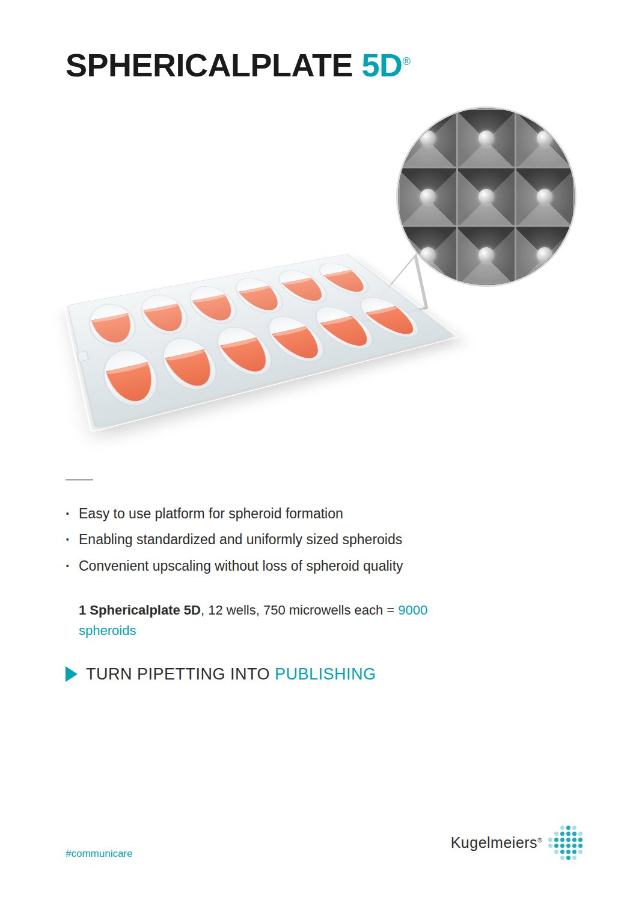Sphericalplate 5D®
Easy to use platform for spheroid formation
Enabling standardized and uniformly sized spheroids
Convenient upscaling without loss of spheroid quality
1 Sphericalplate 5D, 12 wells, 750 microwells each = 9000 spheroids
Turn pipetting into publishing
#communicare
Kugelmeiers®